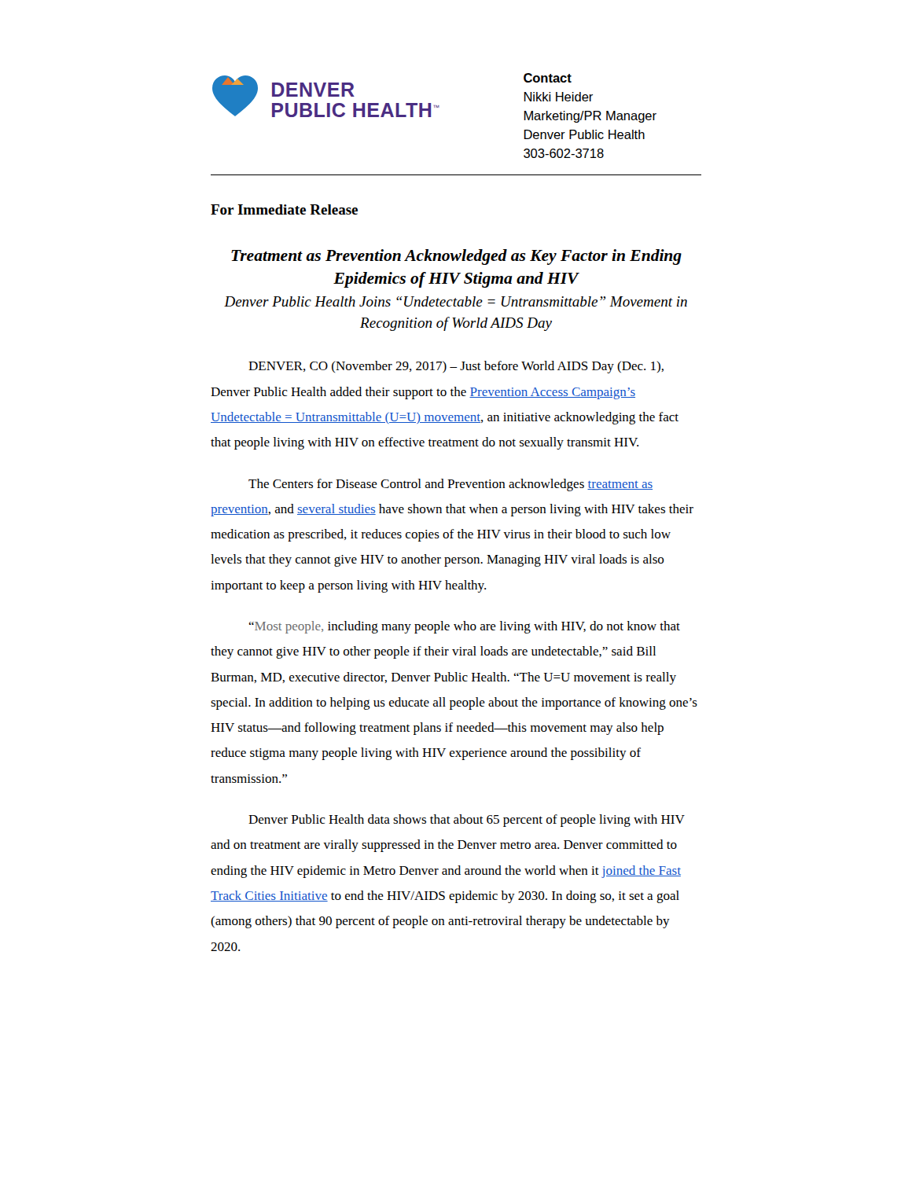Denver
Public Health™
Contact
Nikki Heider
Marketing/PR Manager
Denver Public Health
303-602-3718
For Immediate Release
Treatment as Prevention Acknowledged as Key Factor in Ending Epidemics of HIV Stigma and HIV
Denver Public Health Joins “Undetectable = Untransmittable” Movement in Recognition of World AIDS Day
DENVER, CO (November 29, 2017) – Just before World AIDS Day (Dec. 1), Denver Public Health added their support to the Prevention Access Campaign’s Undetectable = Untransmittable (U=U) movement, an initiative acknowledging the fact that people living with HIV on effective treatment do not sexually transmit HIV.
The Centers for Disease Control and Prevention acknowledges treatment as prevention, and several studies have shown that when a person living with HIV takes their medication as prescribed, it reduces copies of the HIV virus in their blood to such low levels that they cannot give HIV to another person. Managing HIV viral loads is also important to keep a person living with HIV healthy.
“Most people, including many people who are living with HIV, do not know that they cannot give HIV to other people if their viral loads are undetectable,” said Bill Burman, MD, executive director, Denver Public Health. “The U=U movement is really special. In addition to helping us educate all people about the importance of knowing one’s HIV status—and following treatment plans if needed—this movement may also help reduce stigma many people living with HIV experience around the possibility of transmission.”
Denver Public Health data shows that about 65 percent of people living with HIV and on treatment are virally suppressed in the Denver metro area. Denver committed to ending the HIV epidemic in Metro Denver and around the world when it joined the Fast Track Cities Initiative to end the HIV/AIDS epidemic by 2030. In doing so, it set a goal (among others) that 90 percent of people on anti-retroviral therapy be undetectable by 2020.